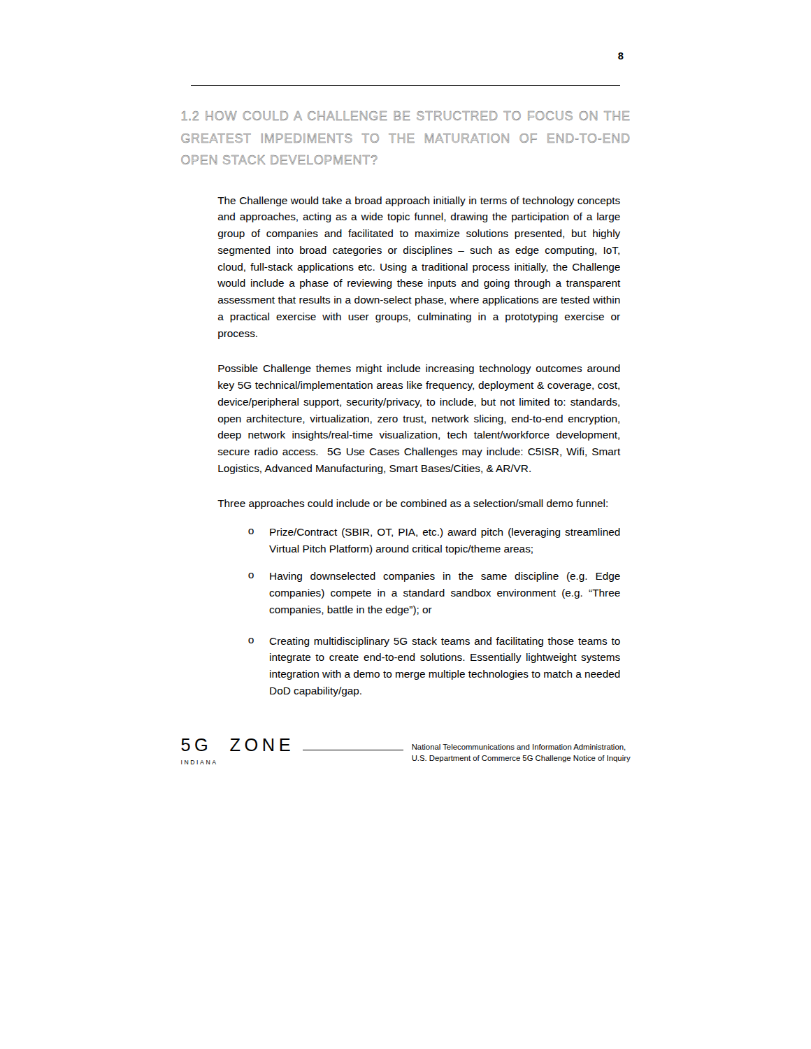8
1.2 How could a challenge be structred to focus on the greatest impediments to the maturation of end-to-end open stack development?
The Challenge would take a broad approach initially in terms of technology concepts and approaches, acting as a wide topic funnel, drawing the participation of a large group of companies and facilitated to maximize solutions presented, but highly segmented into broad categories or disciplines – such as edge computing, IoT, cloud, full-stack applications etc. Using a traditional process initially, the Challenge would include a phase of reviewing these inputs and going through a transparent assessment that results in a down-select phase, where applications are tested within a practical exercise with user groups, culminating in a prototyping exercise or process.
Possible Challenge themes might include increasing technology outcomes around key 5G technical/implementation areas like frequency, deployment & coverage, cost, device/peripheral support, security/privacy, to include, but not limited to: standards, open architecture, virtualization, zero trust, network slicing, end-to-end encryption, deep network insights/real-time visualization, tech talent/workforce development, secure radio access. 5G Use Cases Challenges may include: C5ISR, Wifi, Smart Logistics, Advanced Manufacturing, Smart Bases/Cities, & AR/VR.
Three approaches could include or be combined as a selection/small demo funnel:
Prize/Contract (SBIR, OT, PIA, etc.) award pitch (leveraging streamlined Virtual Pitch Platform) around critical topic/theme areas;
Having downselected companies in the same discipline (e.g. Edge companies) compete in a standard sandbox environment (e.g. “Three companies, battle in the edge”); or
Creating multidisciplinary 5G stack teams and facilitating those teams to integrate to create end-to-end solutions. Essentially lightweight systems integration with a demo to merge multiple technologies to match a needed DoD capability/gap.
5G ZONE
INDIANA
National Telecommunications and Information Administration,
U.S. Department of Commerce 5G Challenge Notice of Inquiry